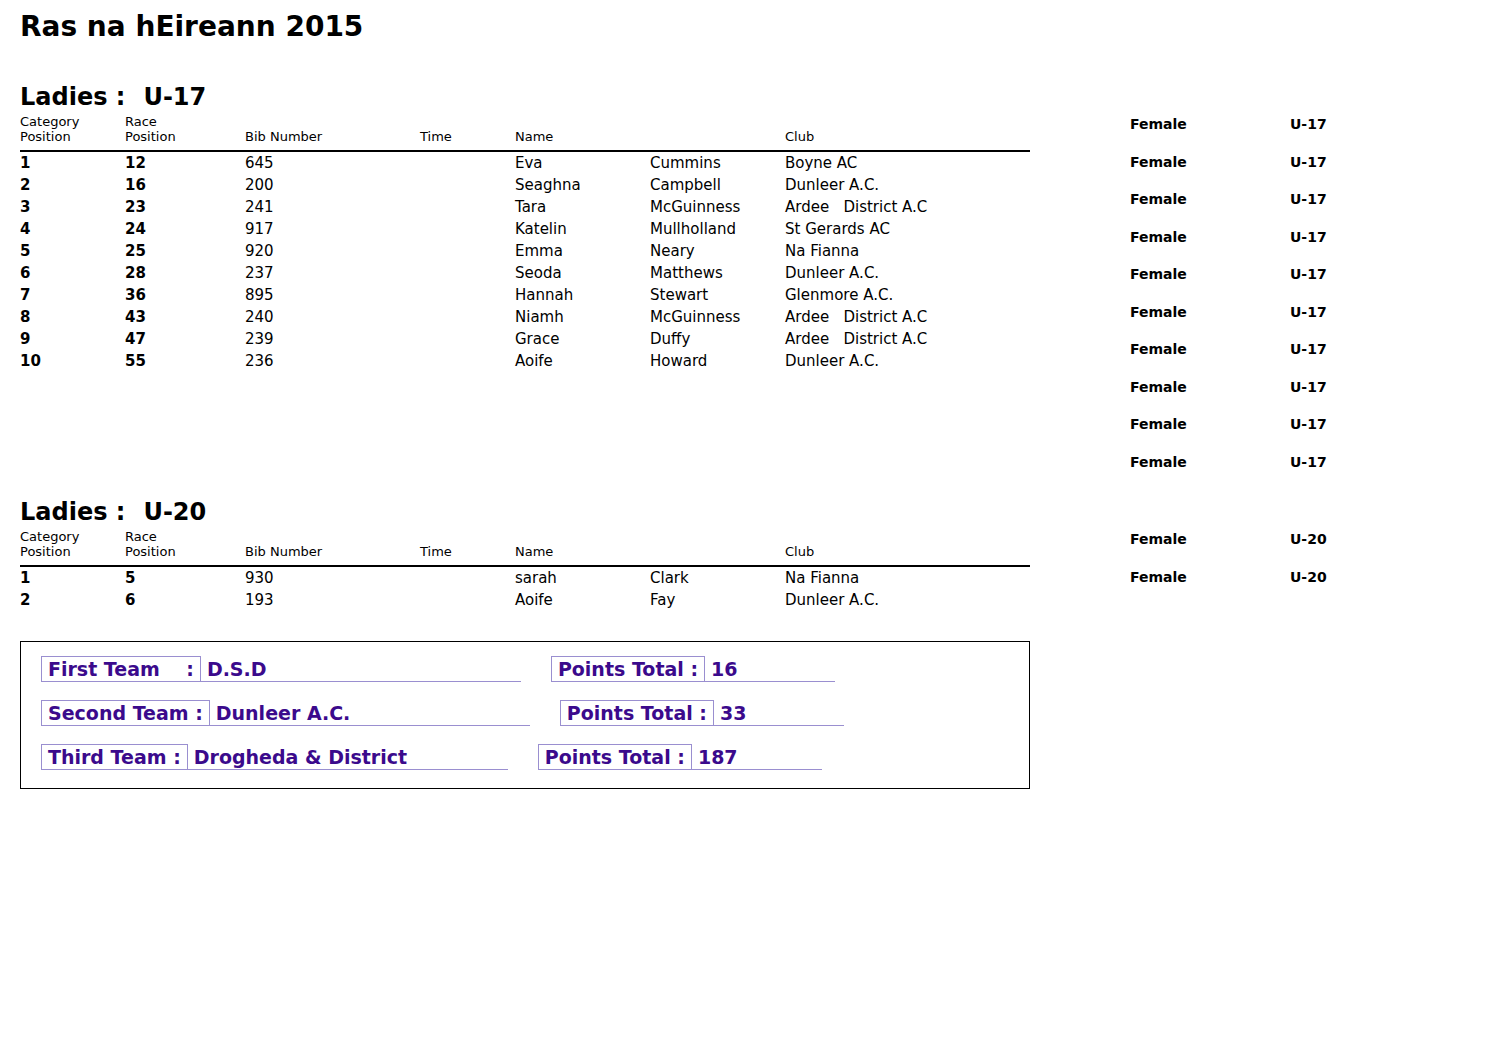Ras na hEireann 2015
Ladies :U-17
| Category Position | Race Position | Bib Number | Time | Name | | Club |
| --- | --- | --- | --- | --- | --- | --- |
| 1 | 12 | 645 | | Eva | Cummins | Boyne AC |
| 2 | 16 | 200 | | Seaghna | Campbell | Dunleer A.C. |
| 3 | 23 | 241 | | Tara | McGuinness | Ardee District A.C |
| 4 | 24 | 917 | | Katelin | Mullholland | St Gerards AC |
| 5 | 25 | 920 | | Emma | Neary | Na Fianna |
| 6 | 28 | 237 | | Seoda | Matthews | Dunleer A.C. |
| 7 | 36 | 895 | | Hannah | Stewart | Glenmore A.C. |
| 8 | 43 | 240 | | Niamh | McGuinness | Ardee District A.C |
| 9 | 47 | 239 | | Grace | Duffy | Ardee District A.C |
| 10 | 55 | 236 | | Aoife | Howard | Dunleer A.C. |
Female U-17
Female U-17
Female U-17
Female U-17
Female U-17
Female U-17
Female U-17
Female U-17
Female U-17
Female U-17
Ladies :U-20
| Category Position | Race Position | Bib Number | Time | Name | | Club |
| --- | --- | --- | --- | --- | --- | --- |
| 1 | 5 | 930 | | sarah | Clark | Na Fianna |
| 2 | 6 | 193 | | Aoife | Fay | Dunleer A.C. |
Female U-20
Female U-20
First Team : D.S.D Points Total : 16
Second Team : Dunleer A.C. Points Total : 33
Third Team : Drogheda & District Points Total : 187